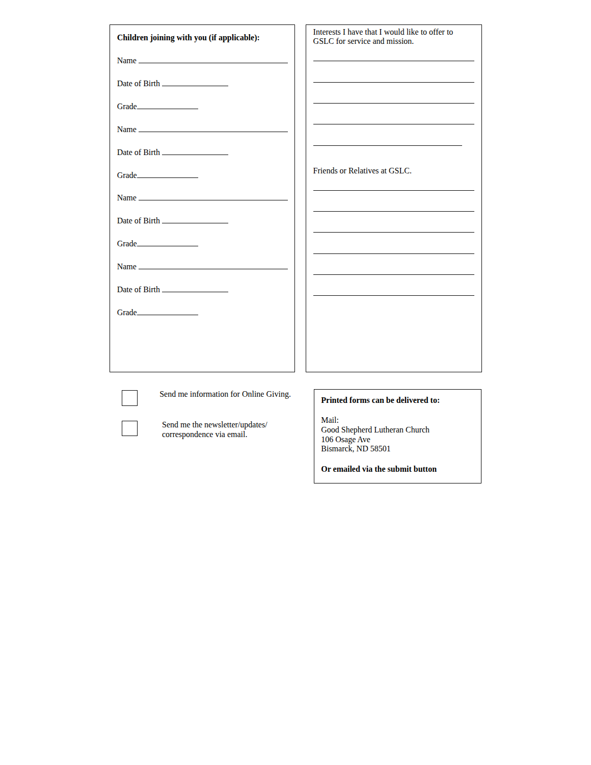Children joining with you (if applicable):
Name
Date of Birth
Grade
Name
Date of Birth
Grade
Name
Date of Birth
Grade
Name
Date of Birth
Grade
Interests I have that I would like to offer to GSLC for service and mission.
Friends or Relatives at GSLC.
Send me information for Online Giving.
Send me the newsletter/updates/
correspondence via email.
Printed forms can be delivered to:
Mail:
Good Shepherd Lutheran Church
106 Osage Ave
Bismarck, ND 58501
Or emailed via the submit button